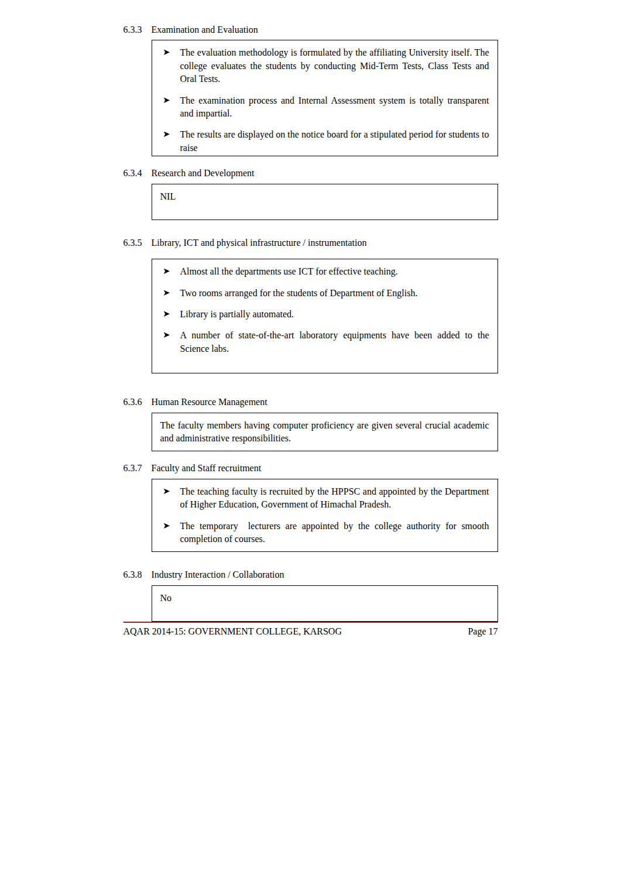6.3.3 Examination and Evaluation
The evaluation methodology is formulated by the affiliating University itself. The college evaluates the students by conducting Mid-Term Tests, Class Tests and Oral Tests.
The examination process and Internal Assessment system is totally transparent and impartial.
The results are displayed on the notice board for a stipulated period for students to raise
6.3.4 Research and Development
NIL
6.3.5 Library, ICT and physical infrastructure / instrumentation
Almost all the departments use ICT for effective teaching.
Two rooms arranged for the students of Department of English.
Library is partially automated.
A number of state-of-the-art laboratory equipments have been added to the Science labs.
6.3.6 Human Resource Management
The faculty members having computer proficiency are given several crucial academic and administrative responsibilities.
6.3.7 Faculty and Staff recruitment
The teaching faculty is recruited by the HPPSC and appointed by the Department of Higher Education, Government of Himachal Pradesh.
The temporary lecturers are appointed by the college authority for smooth completion of courses.
6.3.8 Industry Interaction / Collaboration
No
AQAR 2014-15: Government College, Karsog
Page 17